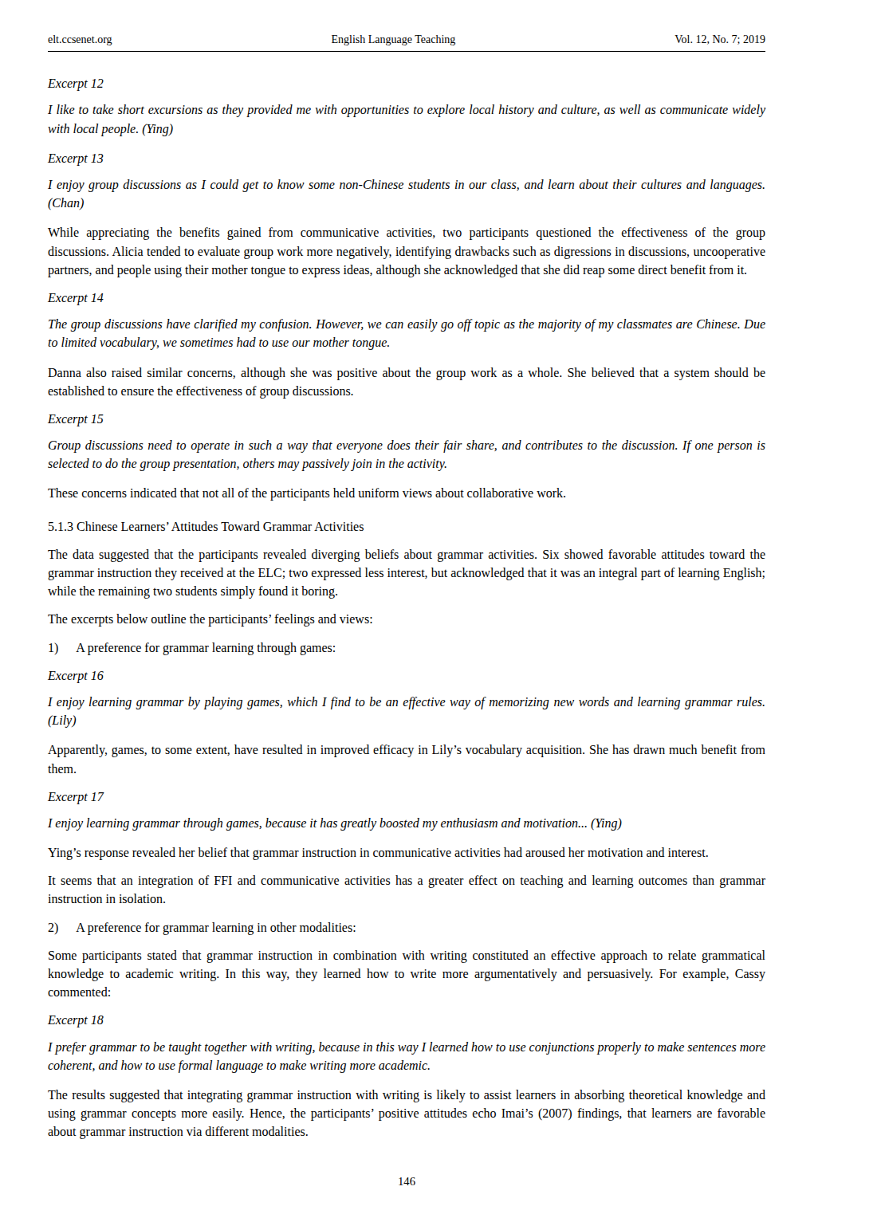elt.ccsenet.org
English Language Teaching
Vol. 12, No. 7; 2019
Excerpt 12
I like to take short excursions as they provided me with opportunities to explore local history and culture, as well as communicate widely with local people. (Ying)
Excerpt 13
I enjoy group discussions as I could get to know some non-Chinese students in our class, and learn about their cultures and languages. (Chan)
While appreciating the benefits gained from communicative activities, two participants questioned the effectiveness of the group discussions. Alicia tended to evaluate group work more negatively, identifying drawbacks such as digressions in discussions, uncooperative partners, and people using their mother tongue to express ideas, although she acknowledged that she did reap some direct benefit from it.
Excerpt 14
The group discussions have clarified my confusion. However, we can easily go off topic as the majority of my classmates are Chinese. Due to limited vocabulary, we sometimes had to use our mother tongue.
Danna also raised similar concerns, although she was positive about the group work as a whole. She believed that a system should be established to ensure the effectiveness of group discussions.
Excerpt 15
Group discussions need to operate in such a way that everyone does their fair share, and contributes to the discussion. If one person is selected to do the group presentation, others may passively join in the activity.
These concerns indicated that not all of the participants held uniform views about collaborative work.
5.1.3 Chinese Learners’ Attitudes Toward Grammar Activities
The data suggested that the participants revealed diverging beliefs about grammar activities. Six showed favorable attitudes toward the grammar instruction they received at the ELC; two expressed less interest, but acknowledged that it was an integral part of learning English; while the remaining two students simply found it boring.
The excerpts below outline the participants’ feelings and views:
1) A preference for grammar learning through games:
Excerpt 16
I enjoy learning grammar by playing games, which I find to be an effective way of memorizing new words and learning grammar rules. (Lily)
Apparently, games, to some extent, have resulted in improved efficacy in Lily’s vocabulary acquisition. She has drawn much benefit from them.
Excerpt 17
I enjoy learning grammar through games, because it has greatly boosted my enthusiasm and motivation... (Ying)
Ying’s response revealed her belief that grammar instruction in communicative activities had aroused her motivation and interest.
It seems that an integration of FFI and communicative activities has a greater effect on teaching and learning outcomes than grammar instruction in isolation.
2) A preference for grammar learning in other modalities:
Some participants stated that grammar instruction in combination with writing constituted an effective approach to relate grammatical knowledge to academic writing. In this way, they learned how to write more argumentatively and persuasively. For example, Cassy commented:
Excerpt 18
I prefer grammar to be taught together with writing, because in this way I learned how to use conjunctions properly to make sentences more coherent, and how to use formal language to make writing more academic.
The results suggested that integrating grammar instruction with writing is likely to assist learners in absorbing theoretical knowledge and using grammar concepts more easily. Hence, the participants’ positive attitudes echo Imai’s (2007) findings, that learners are favorable about grammar instruction via different modalities.
146